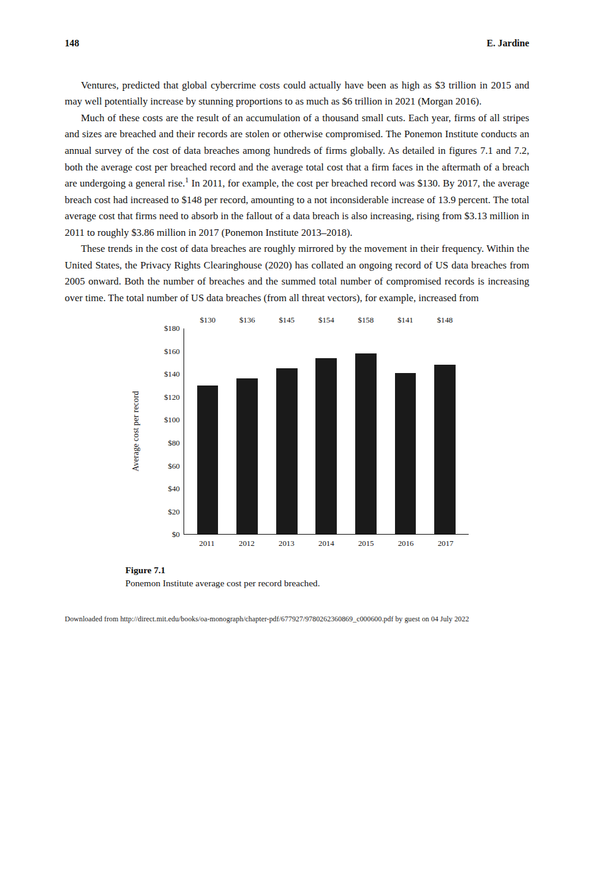148 E. Jardine
Ventures, predicted that global cybercrime costs could actually have been as high as $3 trillion in 2015 and may well potentially increase by stunning proportions to as much as $6 trillion in 2021 (Morgan 2016).
Much of these costs are the result of an accumulation of a thousand small cuts. Each year, firms of all stripes and sizes are breached and their records are stolen or otherwise compromised. The Ponemon Institute conducts an annual survey of the cost of data breaches among hundreds of firms globally. As detailed in figures 7.1 and 7.2, both the average cost per breached record and the average total cost that a firm faces in the aftermath of a breach are undergoing a general rise.1 In 2011, for example, the cost per breached record was $130. By 2017, the average breach cost had increased to $148 per record, amounting to a not inconsiderable increase of 13.9 percent. The total average cost that firms need to absorb in the fallout of a data breach is also increasing, rising from $3.13 million in 2011 to roughly $3.86 million in 2017 (Ponemon Institute 2013–2018).
These trends in the cost of data breaches are roughly mirrored by the movement in their frequency. Within the United States, the Privacy Rights Clearinghouse (2020) has collated an ongoing record of US data breaches from 2005 onward. Both the number of breaches and the summed total number of compromised records is increasing over time. The total number of US data breaches (from all threat vectors), for example, increased from
Average cost per record
$180 $160 $140 $120 $100 $80 $60 $40 $20 $0
$130
$136
$145
$154
$158
$141
$148
2011201220132014201520162017
Figure 7.1 Ponemon Institute average cost per record breached.
Downloaded from http://direct.mit.edu/books/oa-monograph/chapter-pdf/677927/9780262360869_c000600.pdf by guest on 04 July 2022